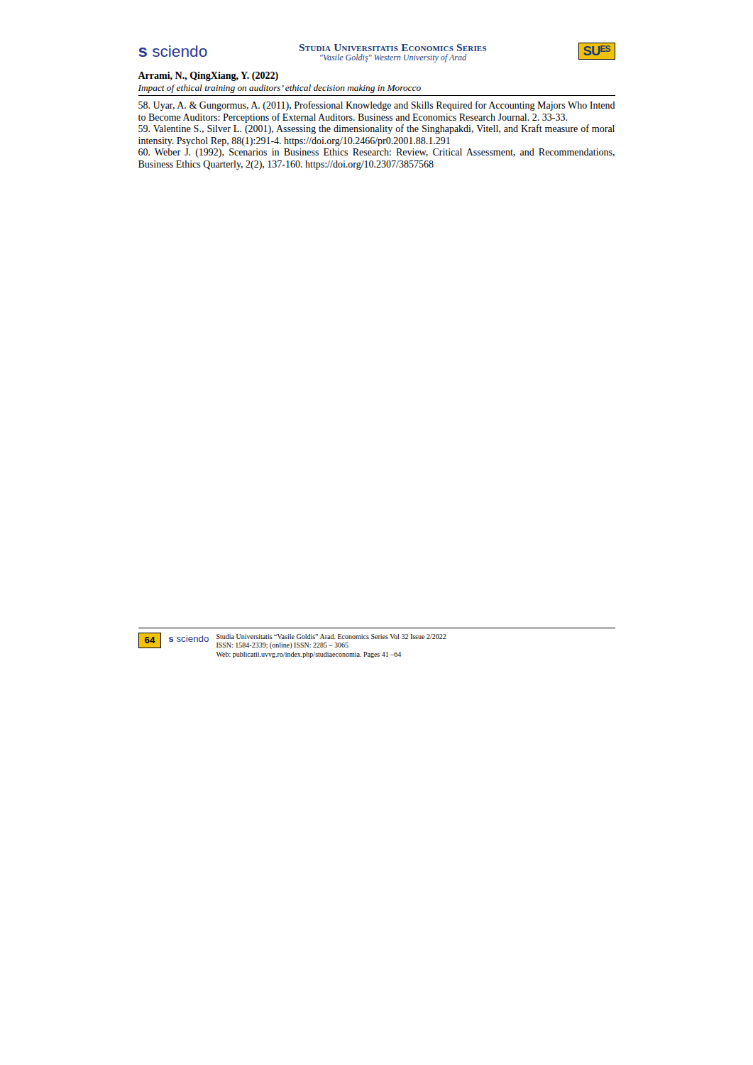s sciendo
Studia Universitatis Economics Series
"Vasile Goldiş" Western University of Arad
SUES
Arrami, N., QingXiang, Y. (2022)
Impact of ethical training on auditors’ ethical decision making in Morocco
58. Uyar, A. & Gungormus, A. (2011), Professional Knowledge and Skills Required for Accounting Majors Who Intend to Become Auditors: Perceptions of External Auditors. Business and Economics Research Journal. 2. 33-33.
59. Valentine S., Silver L. (2001), Assessing the dimensionality of the Singhapakdi, Vitell, and Kraft measure of moral intensity. Psychol Rep, 88(1):291-4. https://doi.org/10.2466/pr0.2001.88.1.291
60. Weber J. (1992), Scenarios in Business Ethics Research: Review, Critical Assessment, and Recommendations, Business Ethics Quarterly, 2(2), 137-160. https://doi.org/10.2307/3857568
64
s sciendo
Studia Universitatis “Vasile Goldis” Arad. Economics Series Vol 32 Issue 2/2022
ISSN: 1584-2339; (online) ISSN: 2285 – 3065
Web: publicatii.uvvg.ro/index.php/studiaeconomia. Pages 41 –64